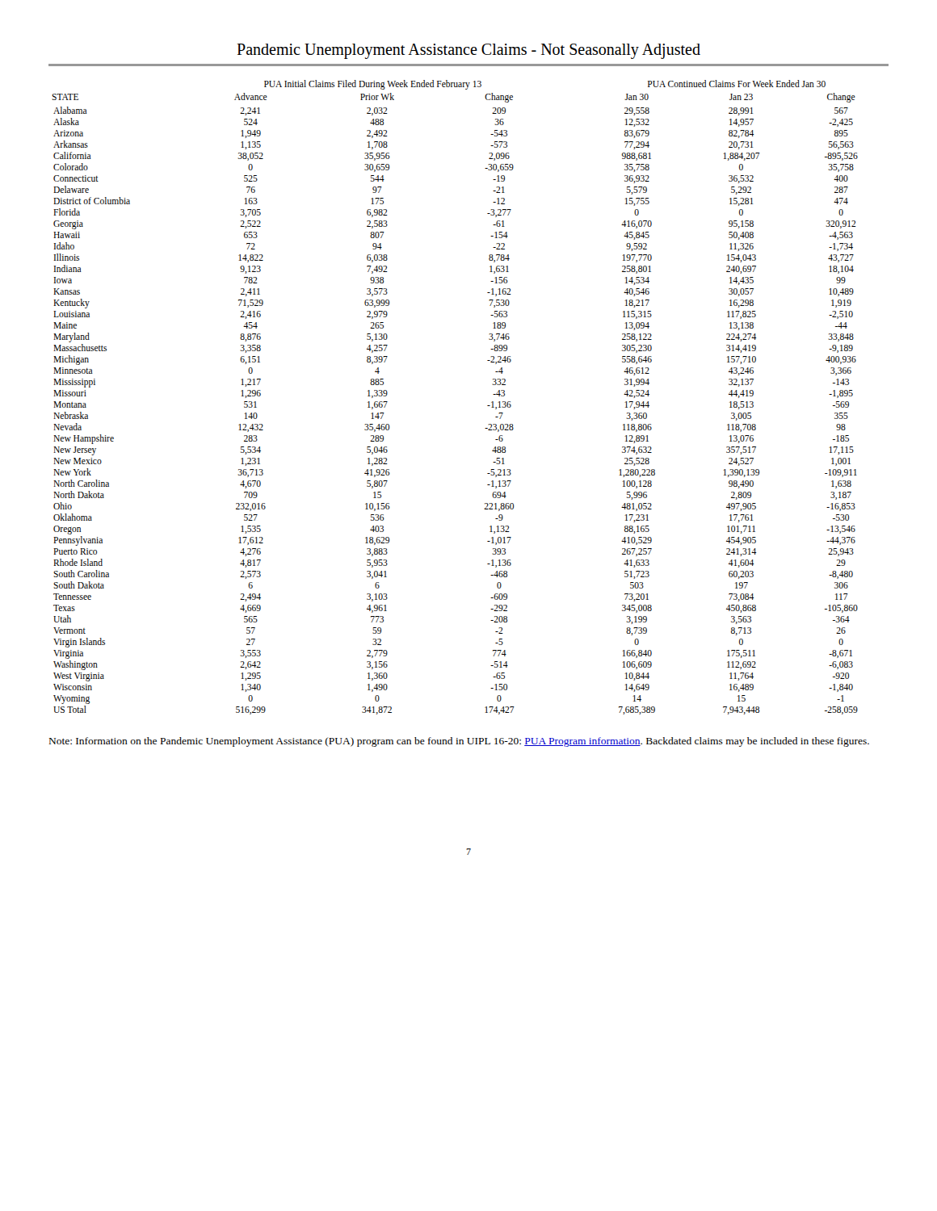Pandemic Unemployment Assistance Claims - Not Seasonally Adjusted
| | PUA Initial Claims Filed During Week Ended February 13 | | PUA Continued Claims For Week Ended Jan 30 |
| --- | --- | --- | --- |
| STATE | Advance | Prior Wk | Change | | Jan 30 | Jan 23 | Change |
| Alabama | 2,241 | 2,032 | 209 | | 29,558 | 28,991 | 567 |
| Alaska | 524 | 488 | 36 | | 12,532 | 14,957 | -2,425 |
| Arizona | 1,949 | 2,492 | -543 | | 83,679 | 82,784 | 895 |
| Arkansas | 1,135 | 1,708 | -573 | | 77,294 | 20,731 | 56,563 |
| California | 38,052 | 35,956 | 2,096 | | 988,681 | 1,884,207 | -895,526 |
| Colorado | 0 | 30,659 | -30,659 | | 35,758 | 0 | 35,758 |
| Connecticut | 525 | 544 | -19 | | 36,932 | 36,532 | 400 |
| Delaware | 76 | 97 | -21 | | 5,579 | 5,292 | 287 |
| District of Columbia | 163 | 175 | -12 | | 15,755 | 15,281 | 474 |
| Florida | 3,705 | 6,982 | -3,277 | | 0 | 0 | 0 |
| Georgia | 2,522 | 2,583 | -61 | | 416,070 | 95,158 | 320,912 |
| Hawaii | 653 | 807 | -154 | | 45,845 | 50,408 | -4,563 |
| Idaho | 72 | 94 | -22 | | 9,592 | 11,326 | -1,734 |
| Illinois | 14,822 | 6,038 | 8,784 | | 197,770 | 154,043 | 43,727 |
| Indiana | 9,123 | 7,492 | 1,631 | | 258,801 | 240,697 | 18,104 |
| Iowa | 782 | 938 | -156 | | 14,534 | 14,435 | 99 |
| Kansas | 2,411 | 3,573 | -1,162 | | 40,546 | 30,057 | 10,489 |
| Kentucky | 71,529 | 63,999 | 7,530 | | 18,217 | 16,298 | 1,919 |
| Louisiana | 2,416 | 2,979 | -563 | | 115,315 | 117,825 | -2,510 |
| Maine | 454 | 265 | 189 | | 13,094 | 13,138 | -44 |
| Maryland | 8,876 | 5,130 | 3,746 | | 258,122 | 224,274 | 33,848 |
| Massachusetts | 3,358 | 4,257 | -899 | | 305,230 | 314,419 | -9,189 |
| Michigan | 6,151 | 8,397 | -2,246 | | 558,646 | 157,710 | 400,936 |
| Minnesota | 0 | 4 | -4 | | 46,612 | 43,246 | 3,366 |
| Mississippi | 1,217 | 885 | 332 | | 31,994 | 32,137 | -143 |
| Missouri | 1,296 | 1,339 | -43 | | 42,524 | 44,419 | -1,895 |
| Montana | 531 | 1,667 | -1,136 | | 17,944 | 18,513 | -569 |
| Nebraska | 140 | 147 | -7 | | 3,360 | 3,005 | 355 |
| Nevada | 12,432 | 35,460 | -23,028 | | 118,806 | 118,708 | 98 |
| New Hampshire | 283 | 289 | -6 | | 12,891 | 13,076 | -185 |
| New Jersey | 5,534 | 5,046 | 488 | | 374,632 | 357,517 | 17,115 |
| New Mexico | 1,231 | 1,282 | -51 | | 25,528 | 24,527 | 1,001 |
| New York | 36,713 | 41,926 | -5,213 | | 1,280,228 | 1,390,139 | -109,911 |
| North Carolina | 4,670 | 5,807 | -1,137 | | 100,128 | 98,490 | 1,638 |
| North Dakota | 709 | 15 | 694 | | 5,996 | 2,809 | 3,187 |
| Ohio | 232,016 | 10,156 | 221,860 | | 481,052 | 497,905 | -16,853 |
| Oklahoma | 527 | 536 | -9 | | 17,231 | 17,761 | -530 |
| Oregon | 1,535 | 403 | 1,132 | | 88,165 | 101,711 | -13,546 |
| Pennsylvania | 17,612 | 18,629 | -1,017 | | 410,529 | 454,905 | -44,376 |
| Puerto Rico | 4,276 | 3,883 | 393 | | 267,257 | 241,314 | 25,943 |
| Rhode Island | 4,817 | 5,953 | -1,136 | | 41,633 | 41,604 | 29 |
| South Carolina | 2,573 | 3,041 | -468 | | 51,723 | 60,203 | -8,480 |
| South Dakota | 6 | 6 | 0 | | 503 | 197 | 306 |
| Tennessee | 2,494 | 3,103 | -609 | | 73,201 | 73,084 | 117 |
| Texas | 4,669 | 4,961 | -292 | | 345,008 | 450,868 | -105,860 |
| Utah | 565 | 773 | -208 | | 3,199 | 3,563 | -364 |
| Vermont | 57 | 59 | -2 | | 8,739 | 8,713 | 26 |
| Virgin Islands | 27 | 32 | -5 | | 0 | 0 | 0 |
| Virginia | 3,553 | 2,779 | 774 | | 166,840 | 175,511 | -8,671 |
| Washington | 2,642 | 3,156 | -514 | | 106,609 | 112,692 | -6,083 |
| West Virginia | 1,295 | 1,360 | -65 | | 10,844 | 11,764 | -920 |
| Wisconsin | 1,340 | 1,490 | -150 | | 14,649 | 16,489 | -1,840 |
| Wyoming | 0 | 0 | 0 | | 14 | 15 | -1 |
| US Total | 516,299 | 341,872 | 174,427 | | 7,685,389 | 7,943,448 | -258,059 |
Note: Information on the Pandemic Unemployment Assistance (PUA) program can be found in UIPL 16-20: PUA Program information. Backdated claims may be included in these figures.
7